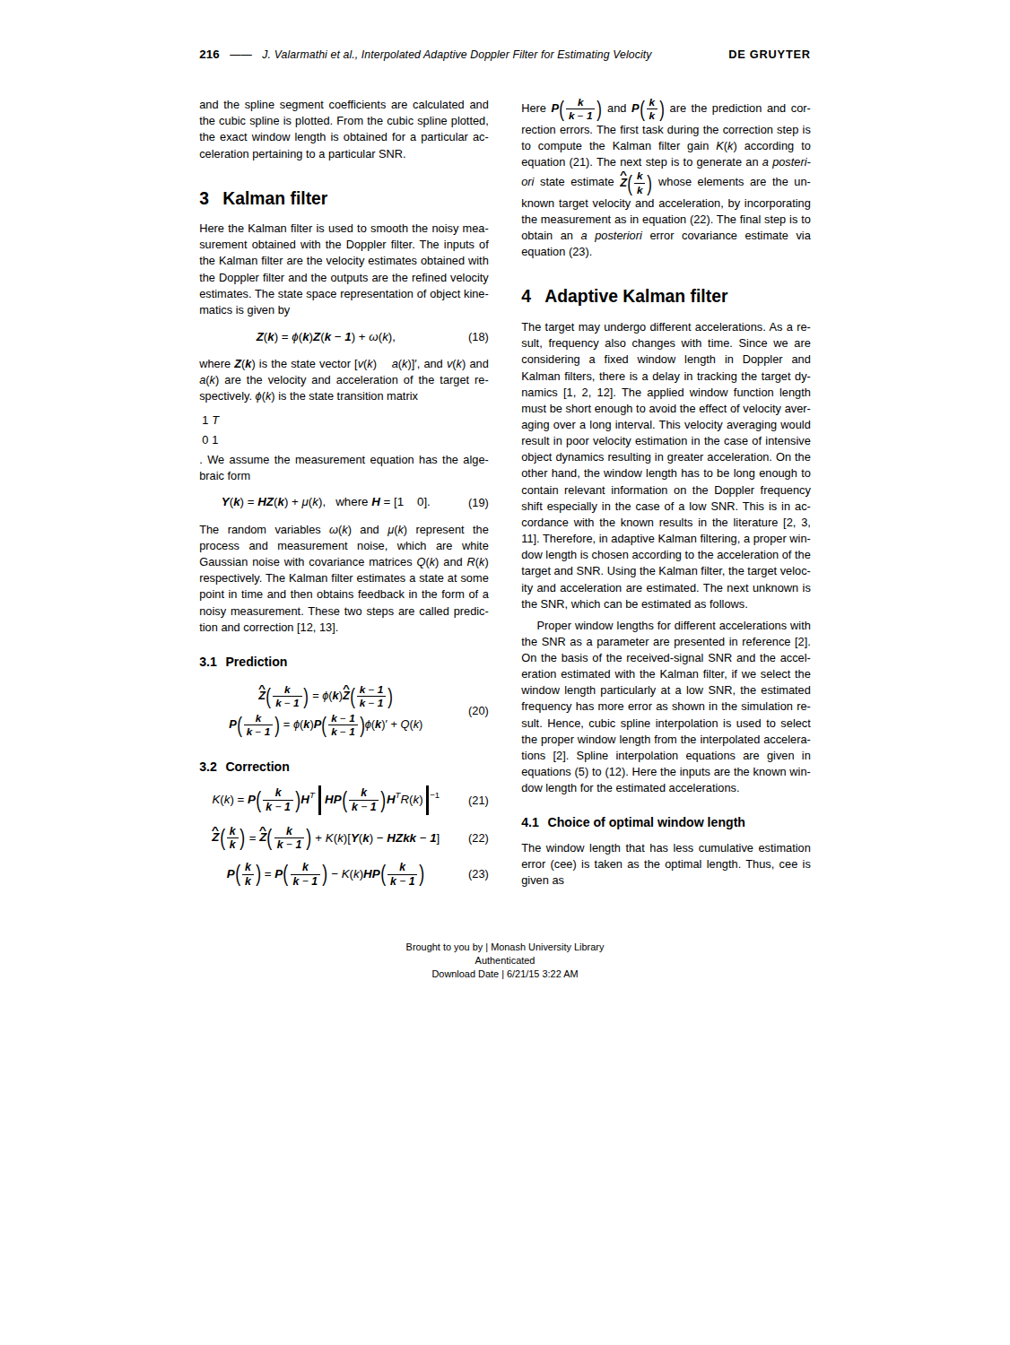216——J. Valarmathi et al., Interpolated Adaptive Doppler Filter for Estimating Velocity
DE GRUYTER
and the spline segment coefficients are calculated and the cubic spline is plotted. From the cubic spline plotted, the exact window length is obtained for a particular acceleration pertaining to a particular SNR.
3 Kalman filter
Here the Kalman filter is used to smooth the noisy measurement obtained with the Doppler filter. The inputs of the Kalman filter are the velocity estimates obtained with the Doppler filter and the outputs are the refined velocity estimates. The state space representation of object kinematics is given by
Z(k) = ϕ(k)Z(k − 1) + ω(k),
(18)
where Z(k) is the state vector [v(k) a(k)]′, and v(k) and a(k) are the velocity and acceleration of the target respectively. ϕ(k) is the state transition matrix
| 1 | T |
| 0 | 1 |
. We assume the measurement equation has the algebraic form
Y(k) = HZ(k) + μ(k), where H = [1 0].
(19)
The random variables ω(k) and μ(k) represent the process and measurement noise, which are white Gaussian noise with covariance matrices Q(k) and R(k) respectively. The Kalman filter estimates a state at some point in time and then obtains feedback in the form of a noisy measurement. These two steps are called prediction and correction [12, 13].
3.1 Prediction
Z(kk − 1) = ϕ(k)Z(k − 1 k − 1)
P(kk − 1) = ϕ(k)P(k − 1 k − 1) ϕ(k)′ + Q(k)
(20)
3.2 Correction
K(k) = P(kk − 1) HT HP(kk − 1) HTR(k)−1
(21)
Z(kk) = Z(kk − 1) + K(k)[Y(k) − HZkk − 1]
(22)
P(kk) = P(kk − 1) − K(k)HP(kk − 1)
(23)
Here P(kk − 1) and P(kk) are the prediction and correction errors. The first task during the correction step is to compute the Kalman filter gain K(k) according to equation (21). The next step is to generate an a posteriori state estimate Z(kk) whose elements are the unknown target velocity and acceleration, by incorporating the measurement as in equation (22). The final step is to obtain an a posteriori error covariance estimate via equation (23).
4 Adaptive Kalman filter
The target may undergo different accelerations. As a result, frequency also changes with time. Since we are considering a fixed window length in Doppler and Kalman filters, there is a delay in tracking the target dynamics [1, 2, 12]. The applied window function length must be short enough to avoid the effect of velocity averaging over a long interval. This velocity averaging would result in poor velocity estimation in the case of intensive object dynamics resulting in greater acceleration. On the other hand, the window length has to be long enough to contain relevant information on the Doppler frequency shift especially in the case of a low SNR. This is in accordance with the known results in the literature [2, 3, 11]. Therefore, in adaptive Kalman filtering, a proper window length is chosen according to the acceleration of the target and SNR. Using the Kalman filter, the target velocity and acceleration are estimated. The next unknown is the SNR, which can be estimated as follows.
Proper window lengths for different accelerations with the SNR as a parameter are presented in reference [2]. On the basis of the received-signal SNR and the acceleration estimated with the Kalman filter, if we select the window length particularly at a low SNR, the estimated frequency has more error as shown in the simulation result. Hence, cubic spline interpolation is used to select the proper window length from the interpolated accelerations [2]. Spline interpolation equations are given in equations (5) to (12). Here the inputs are the known window length for the estimated accelerations.
4.1 Choice of optimal window length
The window length that has less cumulative estimation error (cee) is taken as the optimal length. Thus, cee is given as
Brought to you by | Monash University Library
Authenticated
Download Date | 6/21/15 3:22 AM